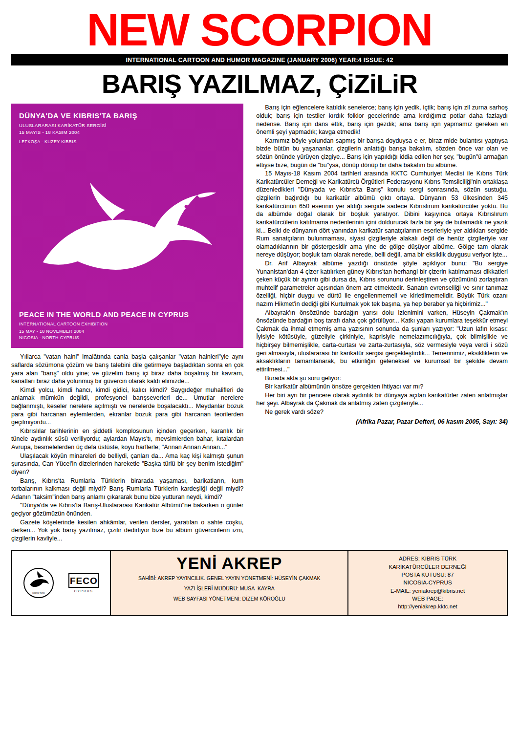NEW SCORPION
INTERNATIONAL CARTOON AND HUMOR MAGAZINE (JANUARY 2006) YEAR:4 ISSUE: 42
BARIŞ YAZILMAZ, ÇiZiLiR
DÜNYA'DA VE KIBRIS'TA BARIŞ
ULUSLARARASI KARİKATÜR SERGİSİ
15 MAYIS - 18 KASIM 2004
LEFKOŞA - KUZEY KIBRIS
PEACE IN THE WORLD AND PEACE IN CYPRUS
INTERNATIONAL CARTOON EXHIBITION
15 MAY - 18 NOVEMBER 2004
NICOSIA - NORTH CYPRUS
Yıllarca "vatan haini" imalâtında canla başla çalışanlar "vatan hainleri"yle aynı saflarda sözümona çözüm ve barış talebini dile getirmeye başladıktan sonra en çok yara alan "barış" oldu yine; ve güzelim barış içi biraz daha boşalmış bir kavram, kanatları biraz daha yolunmuş bir güvercin olarak kaldı elimizde...
Kimdi yolcu, kimdi hancı, kimdi gidici, kalıcı kimdi? Saygıdeğer muhalifleri de anlamak mümkün değildi, profesyonel barışseverleri de... Umutlar nerelere bağlanmıştı, keseler nerelere açılmıştı ve nerelerde boşalacaktı... Meydanlar bozuk para gibi harcanan eylemlerden, ekranlar bozuk para gibi harcanan teorilerden geçilmiyordu...
Kıbrıslılar tarihlerinin en şiddetli komplosunun içinden geçerken, karanlık bir tünele aydınlık süsü veriliyordu; aylardan Mayıs'tı, mevsimlerden bahar, kıtalardan Avrupa, besmelelerden üç defa üstüste, koyu harflerle; "Annan Annan Annan..."
Ulaşılacak köyün minareleri de belliydi, çanları da... Ama kaç kişi kalmıştı şunun şurasında, Can Yücel'in dizelerinden hareketle "Başka türlü bir şey benim istediğim" diyen?
Barış, Kıbrıs'ta Rumlarla Türklerin birarada yaşaması, barikatların, kum torbalarının kalkması değil miydi? Barış Rumlarla Türklerin kardeşliği değil miydi? Adanın "taksim"inden barış anlamı çıkararak bunu bize yutturan neydi, kimdi?
"Dünya'da ve Kıbrıs'ta Barış-Uluslararası Karikatür Albümü"ne bakarken o günler geçiyor gözümüzün önünden.
Gazete köşelerinde kesilen ahkâmlar, verilen dersler, yaratılan o sahte coşku, derken... Yok yok barış yazılmaz, çizilir dedirtiyor bize bu albüm güvercinlerin izni, çizgilerin kavliyle...
Barış için eğlencelere katıldık senelerce; barış için yedik, içtik; barış için zil zurna sarhoş olduk; barış için testiler kırdık folklor gecelerinde ama kırdığımız potlar daha fazlaydı nedense. Barış için dans ettik, barış için gezdik; ama barış için yapmamız gereken en önemli şeyi yapmadık; kavga etmedik!
Karnımız böyle yolundan sapmış bir barışa doyduysa e er, biraz mide bulantısı yaptıysa bizde bütün bu yaşananlar, çizgilerin anlattığı barışa bakalım, sözden önce var olan ve sözün önünde yürüyen çizgiye... Barış için yapıldığı iddia edilen her şey, "bugün"ü armağan ettiyse bize, bugün de "bu"ysa, dönüp dönüp bir daha bakalım bu albüme.
15 Mayıs-18 Kasım 2004 tarihleri arasında KKTC Cumhuriyet Meclisi ile Kıbrıs Türk Karikatürcüler Derneği ve Karikatürcü Örgütleri Federasyonu Kıbrıs Temsilciliği'nin ortaklaşa düzenledikleri "Dünyada ve Kıbrıs'ta Barış" konulu sergi sonrasında, sözün sustuğu, çizgilerin bağırdığı bu karikatür albümü çıktı ortaya. Dünyanın 53 ülkesinden 345 karikatürcünün 650 eserinin yer aldığı sergide sadece Kıbrıslırum karikatürcüler yoktu. Bu da albümde doğal olarak bir boşluk yaratıyor. Dibini kaşıyınca ortaya Kıbrıslırum karikatürcülerin katılmama nedenlerinin içini doldurucak fazla bir şey de bulamadık ne yazık ki... Belki de dünyanın dört yanından karikatür sanatçılarının eserleriyle yer aldıkları sergide Rum sanatçıların bulunmaması, siyasi çizgileriyle alakalı değil de henüz çizgileriyle var olamadıklarının bir göstergesidir ama yine de gölge düşüyor albüme. Gölge tam olarak nereye düşüyor; boşluk tam olarak nerede, belli değil, ama bir eksiklik duygusu veriyor işte...
Dr. Arif Albayrak albüme yazdığı önsözde şöyle açıklıyor bunu: "Bu sergiye Yunanistan'dan 4 çizer katılırken güney Kıbrıs'tan herhangi bir çizerin katılmaması dikkatleri çeken küçük bir ayrıntı gibi dursa da, Kıbrıs sorununu derinleştiren ve çözümünü zorlaştıran muhtelif parametreler açısından önem arz etmektedir. Sanatın evrenselliği ve sınır tanımaz özelliği, hiçbir duygu ve dürtü ile engellenmemeli ve kirletilmemelidir. Büyük Türk ozanı nazım Hikmet'in dediği gibi Kurtulmak yok tek başına, ya hep beraber ya hiçbirimiz..."
Albayrak'ın önsözünde bardağın yarısı dolu izlenimini varken, Hüseyin Çakmak'ın önsözünde bardağın boş tarafı daha çok görülüyor... Katkı yapan kurumlara teşekkür etmeyi Çakmak da ihmal etmemiş ama yazısının sonunda da şunları yazıyor: "Uzun lafın kısası: İyisiyle kötüsüyle, güzeliyle çirkiniyle, kaprisiyle nemelazımcılığıyla, çok bilmişlikle ve hiçbirşey bilmemişlikle, carta-curtası ve zarta-zurtasıyla, söz vermesiyle veya verdi i sözü geri almasıyla, uluslararası bir karikatür sergisi gerçekleştirdik... Temennimiz, eksikliklerin ve aksaklıkların tamamlanarak, bu etkinliğin geleneksel ve kurumsal bir şekilde devam ettirilmesi..."
Burada akla şu soru geliyor:
Bir karikatür albümünün önsöze gerçekten ihtiyacı var mı?
Her biri ayrı bir pencere olarak aydınlık bir dünyaya açılan karikatürler zaten anlatmışlar her şeyi. Albayrak da Çakmak da anlatmış zaten çizgileriyle...
Ne gerek vardı söze?
(Afrika Pazar, Pazar Defteri, 06 kasım 2005, Sayı: 34)
KIBRIS TÜRK
FECO
CYPRUS
YENİ AKREP
SAHİBİ: AKREP YAYINCILIK. GENEL YAYIN YÖNETMENİ: HÜSEYİN ÇAKMAK
YAZI İŞLERİ MÜDÜRÜ: MUSA KAYRA
WEB SAYFASI YÖNETMENİ: DİZEM KÖROĞLU
ADRES: KIBRIS TÜRK
KARİKATÜRCÜLER DERNEĞİ
POSTA KUTUSU: 87
NICOSIA-CYPRUS
E-MAIL: yeniakrep@kibris.net
WEB PAGE:
http://yeniakrep.kktc.net